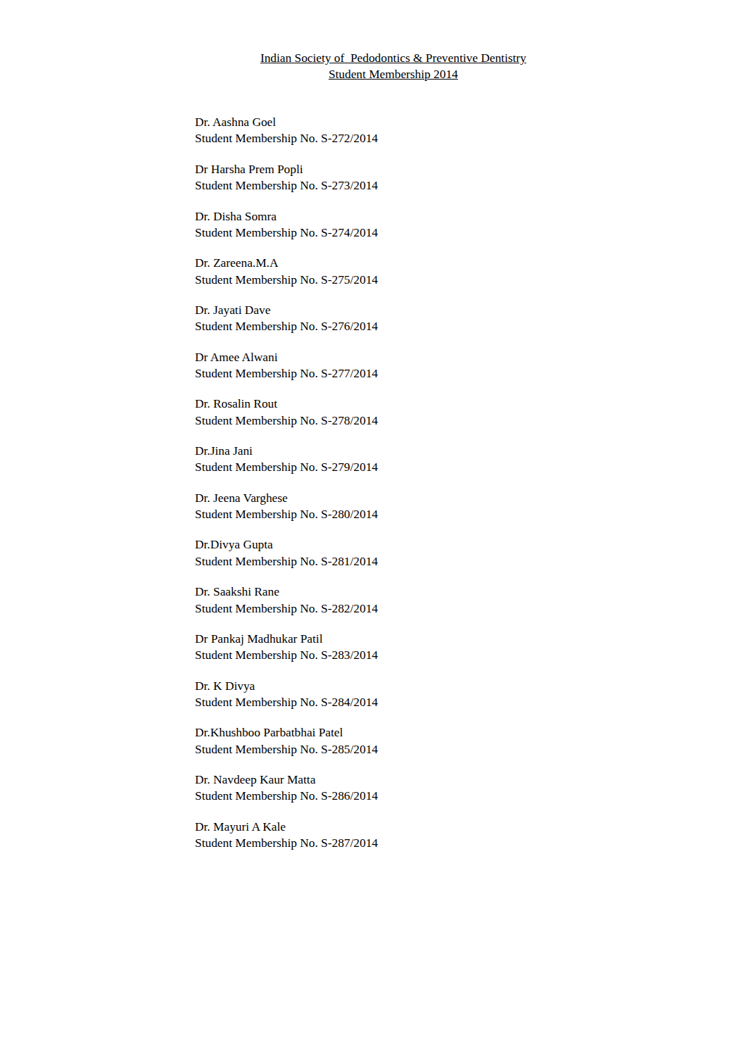Indian Society of Pedodontics & Preventive Dentistry
Student Membership 2014
Dr. Aashna Goel Student Membership No. S-272/2014
Dr Harsha Prem Popli Student Membership No. S-273/2014
Dr. Disha Somra Student Membership No. S-274/2014
Dr. Zareena.M.A Student Membership No. S-275/2014
Dr. Jayati Dave Student Membership No. S-276/2014
Dr Amee Alwani Student Membership No. S-277/2014
Dr. Rosalin Rout Student Membership No. S-278/2014
Dr.Jina Jani Student Membership No. S-279/2014
Dr. Jeena Varghese Student Membership No. S-280/2014
Dr.Divya Gupta Student Membership No. S-281/2014
Dr. Saakshi Rane Student Membership No. S-282/2014
Dr Pankaj Madhukar Patil Student Membership No. S-283/2014
Dr. K Divya Student Membership No. S-284/2014
Dr.Khushboo Parbatbhai Patel Student Membership No. S-285/2014
Dr. Navdeep Kaur Matta Student Membership No. S-286/2014
Dr. Mayuri A Kale Student Membership No. S-287/2014